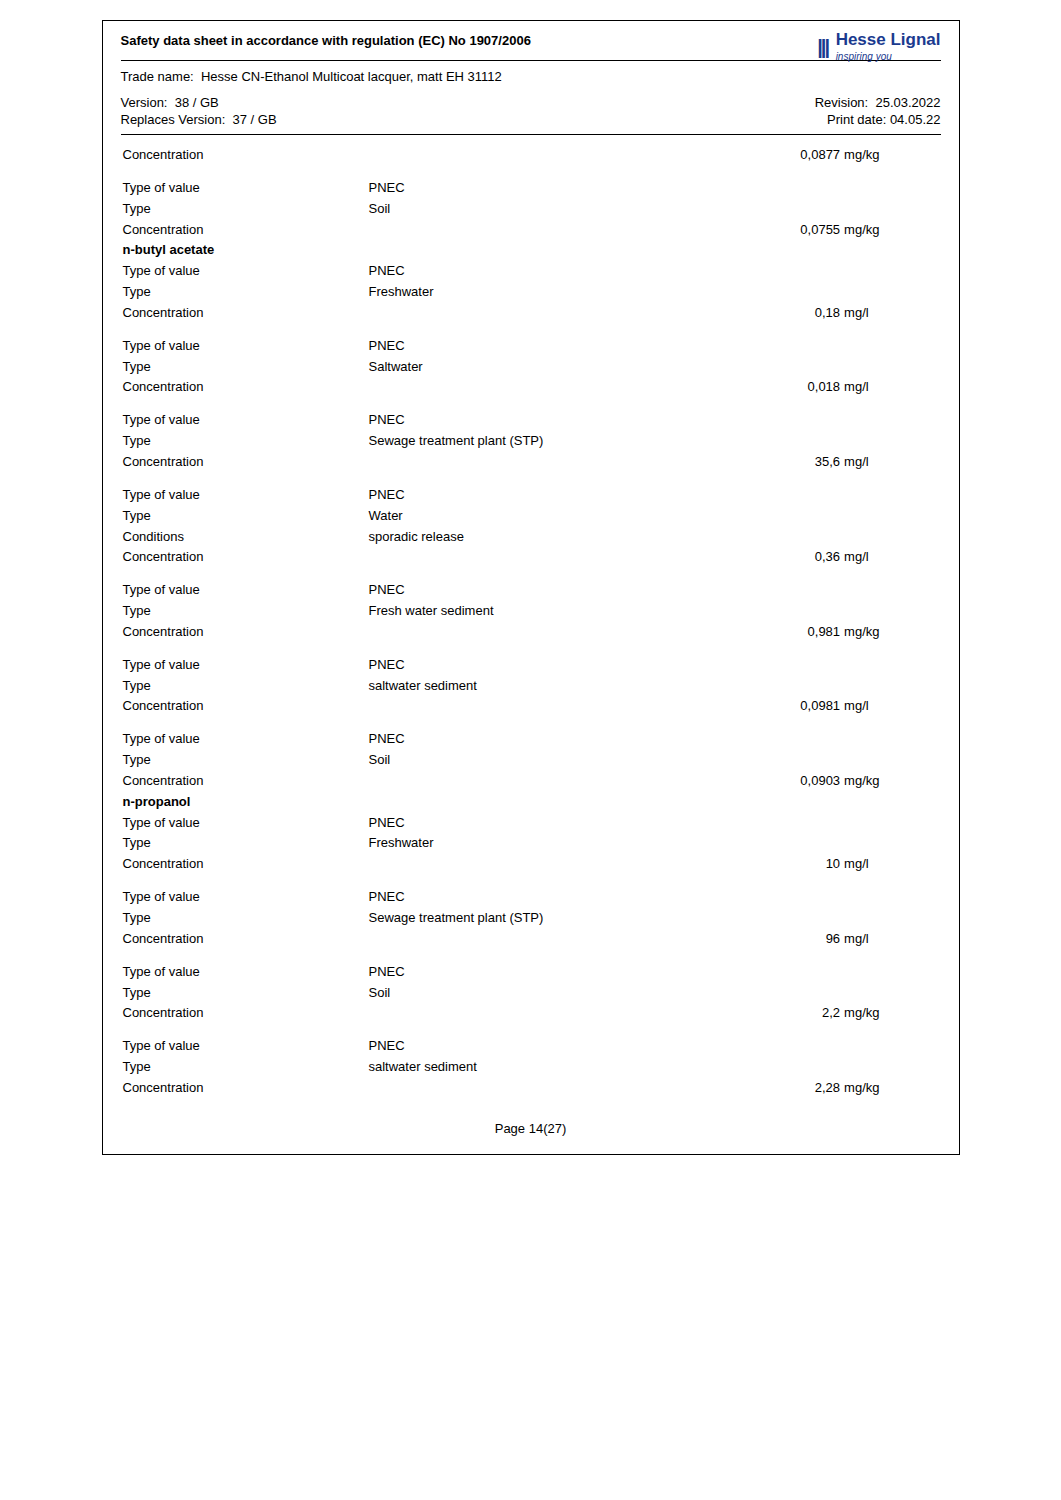||| Hesse Lignal
inspiring you
Safety data sheet in accordance with regulation (EC) No 1907/2006
Trade name: Hesse CN-Ethanol Multicoat lacquer, matt EH 31112
| Version: 38 / GB | Revision: 25.03.2022 |
| Replaces Version: 37 / GB | Print date: 04.05.22 |
| Concentration | | 0,0877 | mg/kg |
| Type of value | PNEC | | |
| Type | Soil | | |
| Concentration | | 0,0755 | mg/kg |
| n-butyl acetate |
| Type of value | PNEC | | |
| Type | Freshwater | | |
| Concentration | | 0,18 | mg/l |
| Type of value | PNEC | | |
| Type | Saltwater | | |
| Concentration | | 0,018 | mg/l |
| Type of value | PNEC | | |
| Type | Sewage treatment plant (STP) | | |
| Concentration | | 35,6 | mg/l |
| Type of value | PNEC | | |
| Type | Water | | |
| Conditions | sporadic release | | |
| Concentration | | 0,36 | mg/l |
| Type of value | PNEC | | |
| Type | Fresh water sediment | | |
| Concentration | | 0,981 | mg/kg |
| Type of value | PNEC | | |
| Type | saltwater sediment | | |
| Concentration | | 0,0981 | mg/l |
| Type of value | PNEC | | |
| Type | Soil | | |
| Concentration | | 0,0903 | mg/kg |
| n-propanol |
| Type of value | PNEC | | |
| Type | Freshwater | | |
| Concentration | | 10 | mg/l |
| Type of value | PNEC | | |
| Type | Sewage treatment plant (STP) | | |
| Concentration | | 96 | mg/l |
| Type of value | PNEC | | |
| Type | Soil | | |
| Concentration | | 2,2 | mg/kg |
| Type of value | PNEC | | |
| Type | saltwater sediment | | |
| Concentration | | 2,28 | mg/kg |
Page 14(27)